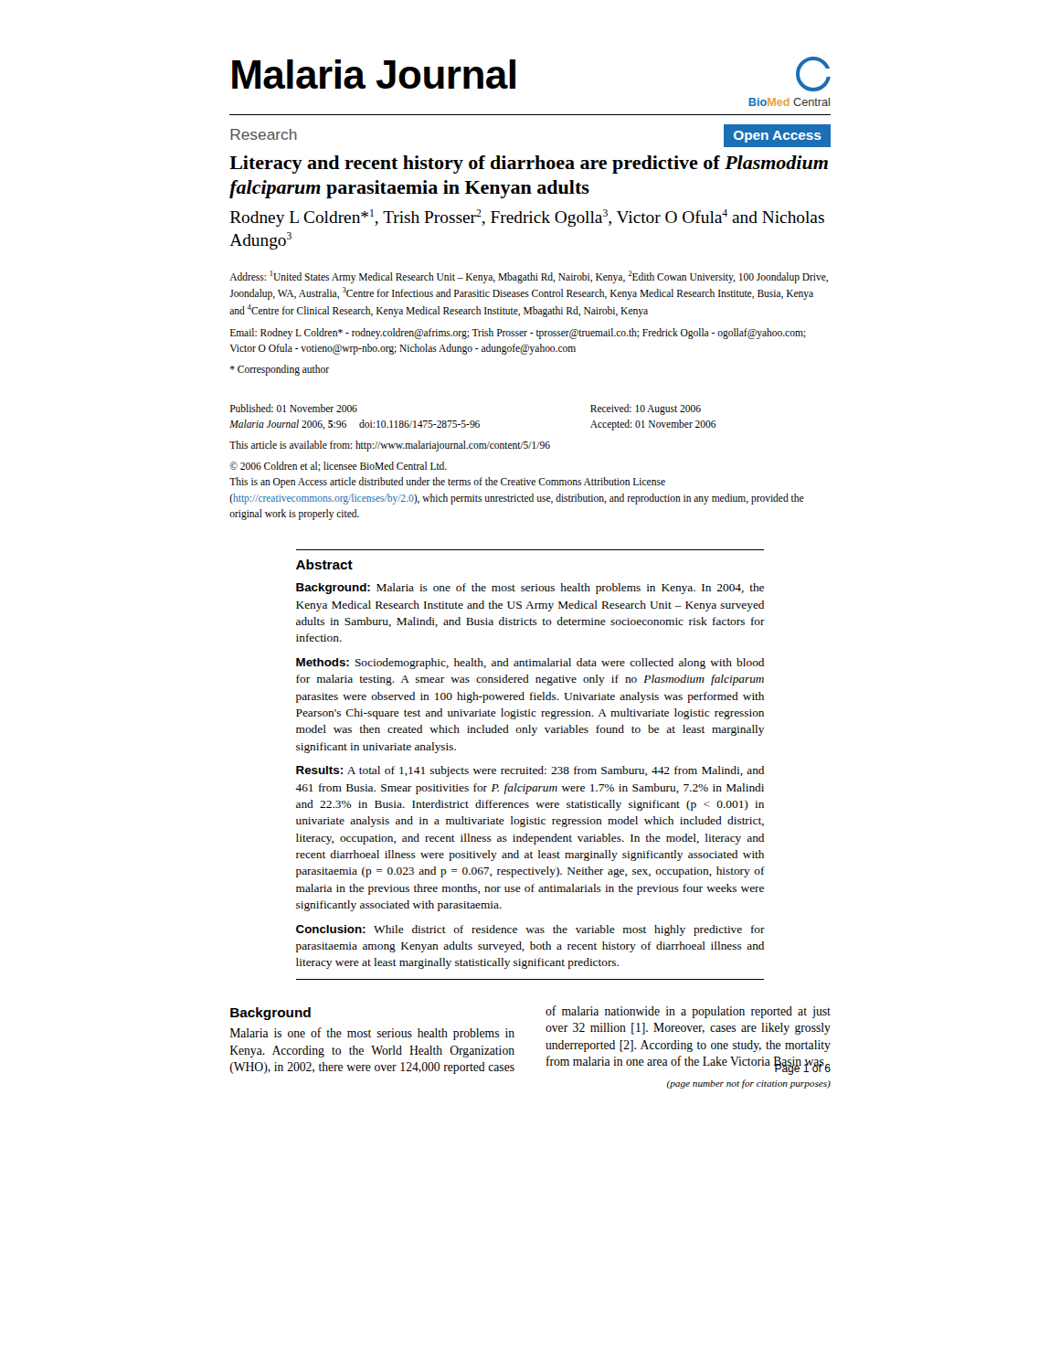Malaria Journal
Bio Med Central
Research
Open Access
Literacy and recent history of diarrhoea are predictive of Plasmodium falciparum parasitaemia in Kenyan adults
Rodney L Coldren*1, Trish Prosser2, Fredrick Ogolla3, Victor O Ofula4 and Nicholas Adungo3
Address: 1United States Army Medical Research Unit – Kenya, Mbagathi Rd, Nairobi, Kenya, 2Edith Cowan University, 100 Joondalup Drive, Joondalup, WA, Australia, 3Centre for Infectious and Parasitic Diseases Control Research, Kenya Medical Research Institute, Busia, Kenya and 4Centre for Clinical Research, Kenya Medical Research Institute, Mbagathi Rd, Nairobi, Kenya
Email: Rodney L Coldren* - rodney.coldren@afrims.org; Trish Prosser - tprosser@truemail.co.th; Fredrick Ogolla - ogollaf@yahoo.com; Victor O Ofula - votieno@wrp-nbo.org; Nicholas Adungo - adungofe@yahoo.com
* Corresponding author
Published: 01 November 2006
Malaria Journal 2006, 5:96doi:10.1186/1475-2875-5-96
Received: 10 August 2006
Accepted: 01 November 2006
This article is available from: http://www.malariajournal.com/content/5/1/96
© 2006 Coldren et al; licensee BioMed Central Ltd.
This is an Open Access article distributed under the terms of the Creative Commons Attribution License (http://creativecommons.org/licenses/by/2.0), which permits unrestricted use, distribution, and reproduction in any medium, provided the original work is properly cited.
Abstract
Background: Malaria is one of the most serious health problems in Kenya. In 2004, the Kenya Medical Research Institute and the US Army Medical Research Unit – Kenya surveyed adults in Samburu, Malindi, and Busia districts to determine socioeconomic risk factors for infection.
Methods: Sociodemographic, health, and antimalarial data were collected along with blood for malaria testing. A smear was considered negative only if no Plasmodium falciparum parasites were observed in 100 high-powered fields. Univariate analysis was performed with Pearson's Chi-square test and univariate logistic regression. A multivariate logistic regression model was then created which included only variables found to be at least marginally significant in univariate analysis.
Results: A total of 1,141 subjects were recruited: 238 from Samburu, 442 from Malindi, and 461 from Busia. Smear positivities for P. falciparum were 1.7% in Samburu, 7.2% in Malindi and 22.3% in Busia. Interdistrict differences were statistically significant (p < 0.001) in univariate analysis and in a multivariate logistic regression model which included district, literacy, occupation, and recent illness as independent variables. In the model, literacy and recent diarrhoeal illness were positively and at least marginally significantly associated with parasitaemia (p = 0.023 and p = 0.067, respectively). Neither age, sex, occupation, history of malaria in the previous three months, nor use of antimalarials in the previous four weeks were significantly associated with parasitaemia.
Conclusion: While district of residence was the variable most highly predictive for parasitaemia among Kenyan adults surveyed, both a recent history of diarrhoeal illness and literacy were at least marginally statistically significant predictors.
Background
Malaria is one of the most serious health problems in Kenya. According to the World Health Organization (WHO), in 2002, there were over 124,000 reported cases of malaria nationwide in a population reported at just over 32 million [1]. Moreover, cases are likely grossly underreported [2]. According to one study, the mortality from malaria in one area of the Lake Victoria Basin was
Page 1 of 6
(page number not for citation purposes)